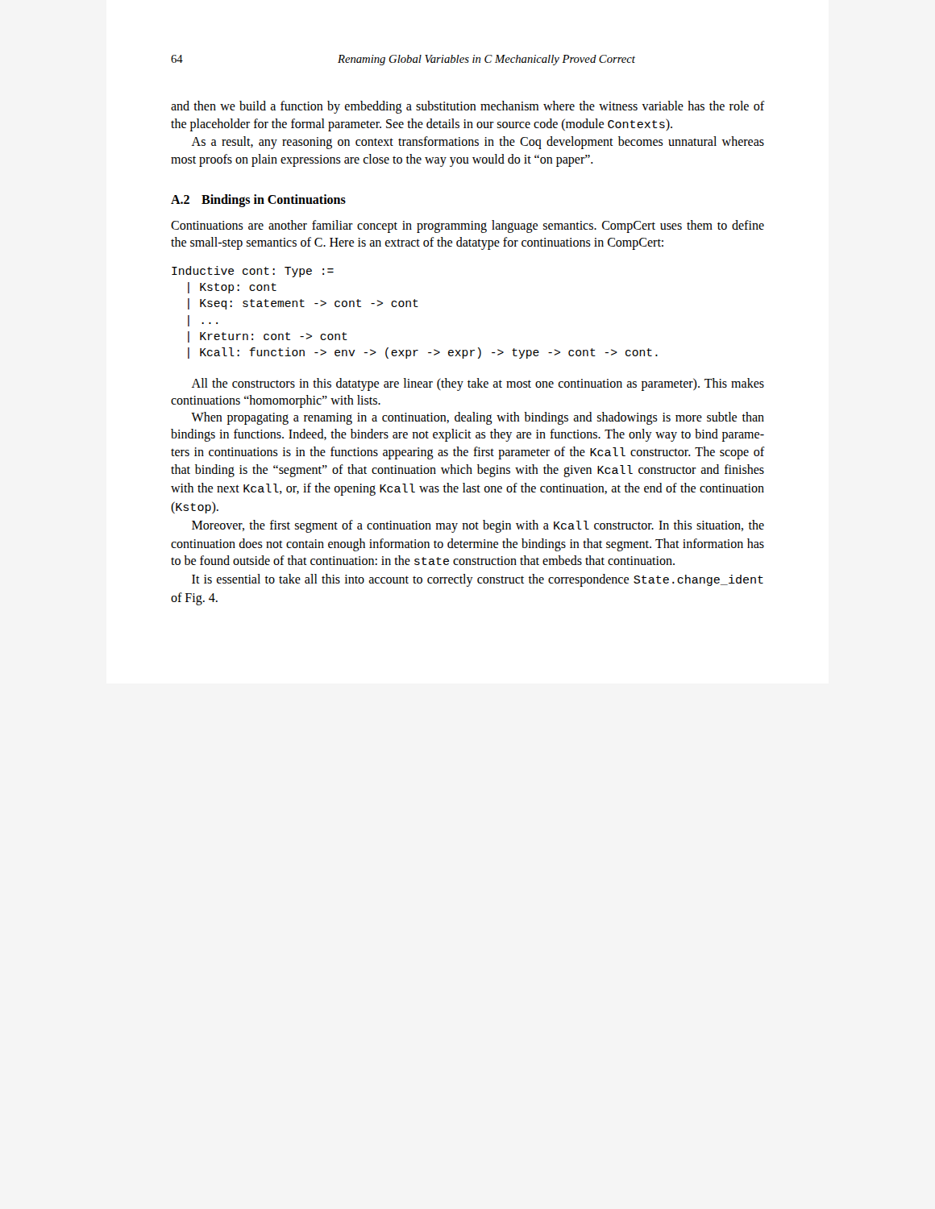64 Renaming Global Variables in C Mechanically Proved Correct
and then we build a function by embedding a substitution mechanism where the witness variable has the role of the placeholder for the formal parameter. See the details in our source code (module Contexts).
As a result, any reasoning on context transformations in the Coq development becomes unnatural whereas most proofs on plain expressions are close to the way you would do it “on paper”.
A.2 Bindings in Continuations
Continuations are another familiar concept in programming language semantics. CompCert uses them to define the small-step semantics of C. Here is an extract of the datatype for continuations in CompCert:
Inductive cont: Type :=
  | Kstop: cont
  | Kseq: statement -> cont -> cont
  | ...
  | Kreturn: cont -> cont
  | Kcall: function -> env -> (expr -> expr) -> type -> cont -> cont.
All the constructors in this datatype are linear (they take at most one continuation as parameter). This makes continuations “homomorphic” with lists.
When propagating a renaming in a continuation, dealing with bindings and shadowings is more subtle than bindings in functions. Indeed, the binders are not explicit as they are in functions. The only way to bind parameters in continuations is in the functions appearing as the first parameter of the Kcall constructor. The scope of that binding is the “segment” of that continuation which begins with the given Kcall constructor and finishes with the next Kcall, or, if the opening Kcall was the last one of the continuation, at the end of the continuation (Kstop).
Moreover, the first segment of a continuation may not begin with a Kcall constructor. In this situation, the continuation does not contain enough information to determine the bindings in that segment. That information has to be found outside of that continuation: in the state construction that embeds that continuation.
It is essential to take all this into account to correctly construct the correspondence State.change_ident of Fig. 4.